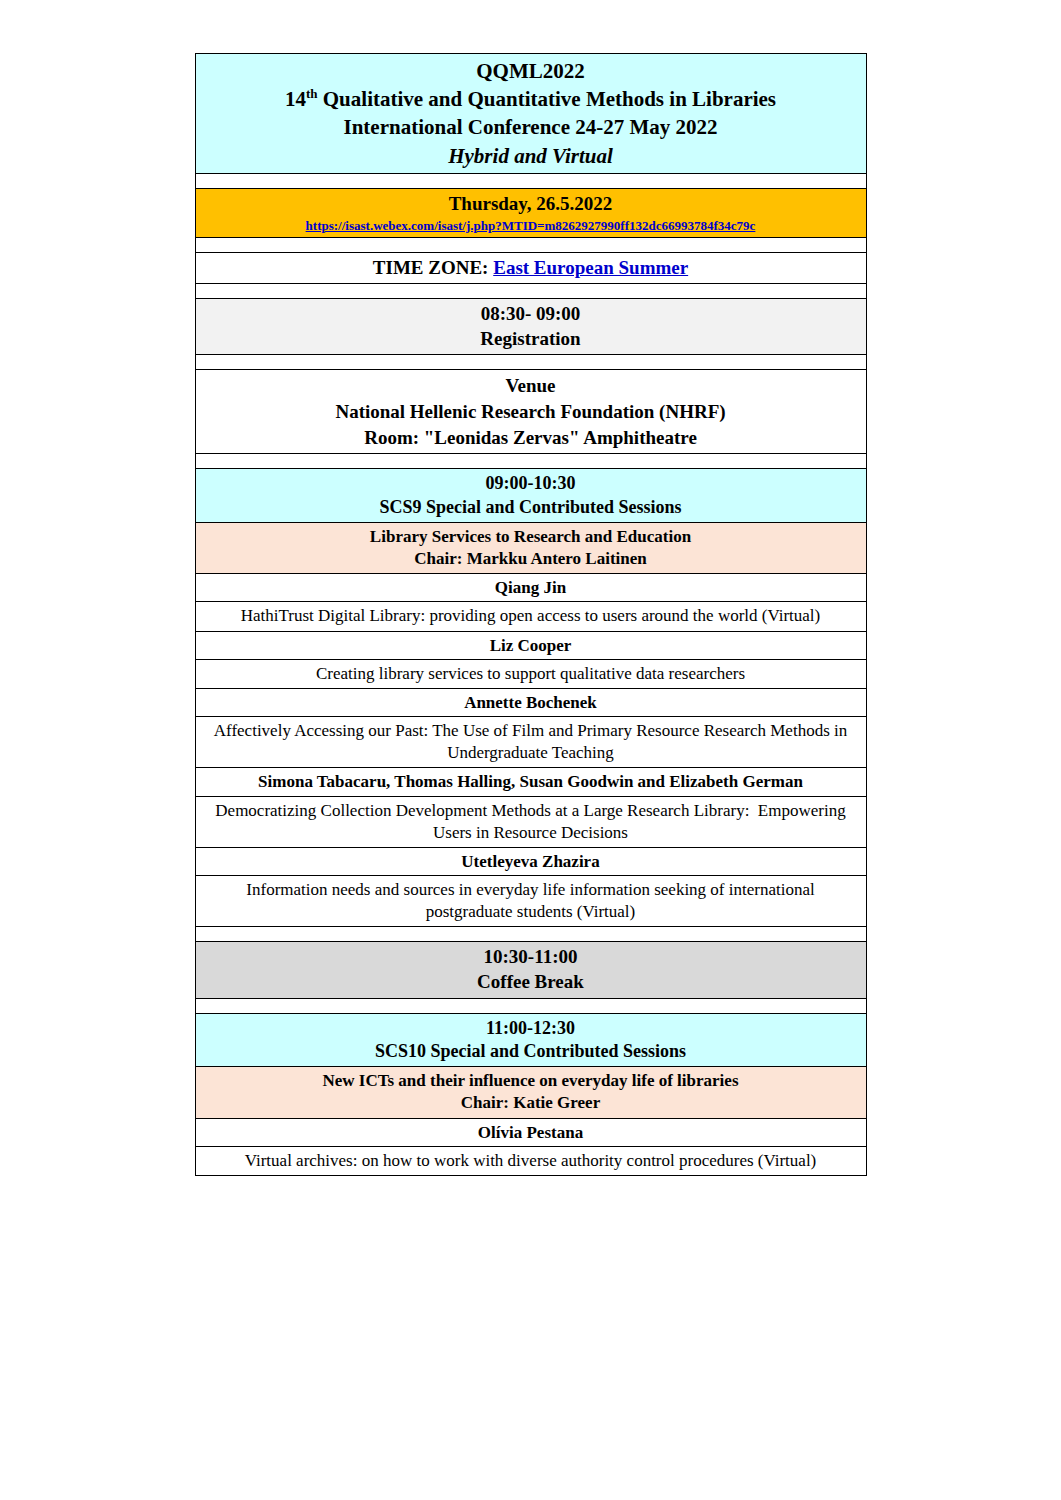| QQML2022 14 th Qualitative and Quantitative Methods in Libraries International Conference 24-27 May 2022 Hybrid and Virtual |
| Thursday, 26.5.2022 https://isast.webex.com/isast/j.php?MTID=m8262927990ff132dc66993784f34c79c |
| TIME ZONE: East European Summer |
| 08:30- 09:00 Registration |
| Venue National Hellenic Research Foundation (NHRF) Room: "Leonidas Zervas" Amphitheatre |
| 09:00-10:30 SCS9 Special and Contributed Sessions |
| Library Services to Research and Education Chair: Markku Antero Laitinen |
| Qiang Jin |
| HathiTrust Digital Library: providing open access to users around the world (Virtual) |
| Liz Cooper |
| Creating library services to support qualitative data researchers |
| Annette Bochenek |
| Affectively Accessing our Past: The Use of Film and Primary Resource Research Methods in Undergraduate Teaching |
| Simona Tabacaru, Thomas Halling, Susan Goodwin and Elizabeth German |
| Democratizing Collection Development Methods at a Large Research Library: Empowering Users in Resource Decisions |
| Utetleyeva Zhazira |
| Information needs and sources in everyday life information seeking of international postgraduate students (Virtual) |
| 10:30-11:00 Coffee Break |
| 11:00-12:30 SCS10 Special and Contributed Sessions |
| New ICTs and their influence on everyday life of libraries Chair: Katie Greer |
| Olívia Pestana |
| Virtual archives: on how to work with diverse authority control procedures (Virtual) |